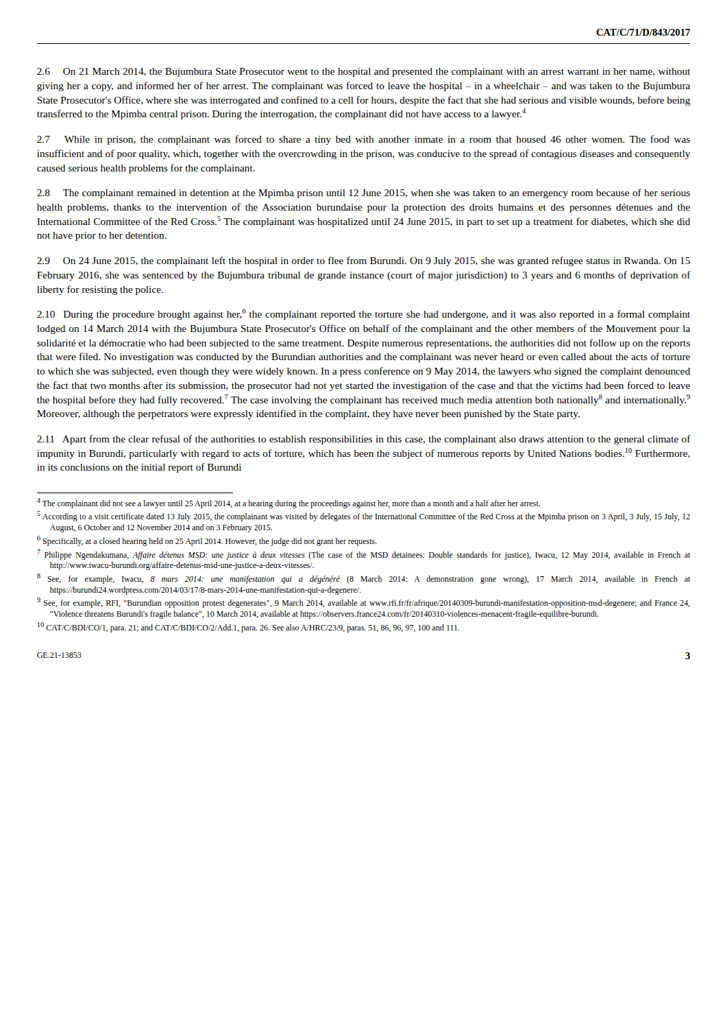CAT/C/71/D/843/2017
2.6 On 21 March 2014, the Bujumbura State Prosecutor went to the hospital and presented the complainant with an arrest warrant in her name, without giving her a copy, and informed her of her arrest. The complainant was forced to leave the hospital – in a wheelchair – and was taken to the Bujumbura State Prosecutor's Office, where she was interrogated and confined to a cell for hours, despite the fact that she had serious and visible wounds, before being transferred to the Mpimba central prison. During the interrogation, the complainant did not have access to a lawyer.4
2.7 While in prison, the complainant was forced to share a tiny bed with another inmate in a room that housed 46 other women. The food was insufficient and of poor quality, which, together with the overcrowding in the prison, was conducive to the spread of contagious diseases and consequently caused serious health problems for the complainant.
2.8 The complainant remained in detention at the Mpimba prison until 12 June 2015, when she was taken to an emergency room because of her serious health problems, thanks to the intervention of the Association burundaise pour la protection des droits humains et des personnes détenues and the International Committee of the Red Cross.5 The complainant was hospitalized until 24 June 2015, in part to set up a treatment for diabetes, which she did not have prior to her detention.
2.9 On 24 June 2015, the complainant left the hospital in order to flee from Burundi. On 9 July 2015, she was granted refugee status in Rwanda. On 15 February 2016, she was sentenced by the Bujumbura tribunal de grande instance (court of major jurisdiction) to 3 years and 6 months of deprivation of liberty for resisting the police.
2.10 During the procedure brought against her,6 the complainant reported the torture she had undergone, and it was also reported in a formal complaint lodged on 14 March 2014 with the Bujumbura State Prosecutor's Office on behalf of the complainant and the other members of the Mouvement pour la solidarité et la démocratie who had been subjected to the same treatment. Despite numerous representations, the authorities did not follow up on the reports that were filed. No investigation was conducted by the Burundian authorities and the complainant was never heard or even called about the acts of torture to which she was subjected, even though they were widely known. In a press conference on 9 May 2014, the lawyers who signed the complaint denounced the fact that two months after its submission, the prosecutor had not yet started the investigation of the case and that the victims had been forced to leave the hospital before they had fully recovered.7 The case involving the complainant has received much media attention both nationally8 and internationally.9 Moreover, although the perpetrators were expressly identified in the complaint, they have never been punished by the State party.
2.11 Apart from the clear refusal of the authorities to establish responsibilities in this case, the complainant also draws attention to the general climate of impunity in Burundi, particularly with regard to acts of torture, which has been the subject of numerous reports by United Nations bodies.10 Furthermore, in its conclusions on the initial report of Burundi
4 The complainant did not see a lawyer until 25 April 2014, at a hearing during the proceedings against her, more than a month and a half after her arrest.
5 According to a visit certificate dated 13 July 2015, the complainant was visited by delegates of the International Committee of the Red Cross at the Mpimba prison on 3 April, 3 July, 15 July, 12 August, 6 October and 12 November 2014 and on 3 February 2015.
6 Specifically, at a closed hearing held on 25 April 2014. However, the judge did not grant her requests.
7 Philippe Ngendakumana, Affaire détenus MSD: une justice à deux vitesses (The case of the MSD detainees: Double standards for justice), Iwacu, 12 May 2014, available in French at http://www.iwacu-burundi.org/affaire-detenus-msd-une-justice-a-deux-vitesses/.
8 See, for example, Iwacu, 8 mars 2014: une manifestation qui a dégénéré (8 March 2014: A demonstration gone wrong), 17 March 2014, available in French at https://burundi24.wordpress.com/2014/03/17/8-mars-2014-une-manifestation-qui-a-degenere/.
9 See, for example, RFI, "Burundian opposition protest degenerates", 9 March 2014, available at www.rfi.fr/fr/afrique/20140309-burundi-manifestation-opposition-msd-degenere; and France 24, "Violence threatens Burundi's fragile balance", 10 March 2014, available at https://observers.france24.com/fr/20140310-violences-menacent-fragile-equilibre-burundi.
10 CAT/C/BDI/CO/1, para. 21; and CAT/C/BDI/CO/2/Add.1, para. 26. See also A/HRC/23/9, paras. 51, 86, 96, 97, 100 and 111.
GE.21-13853 3